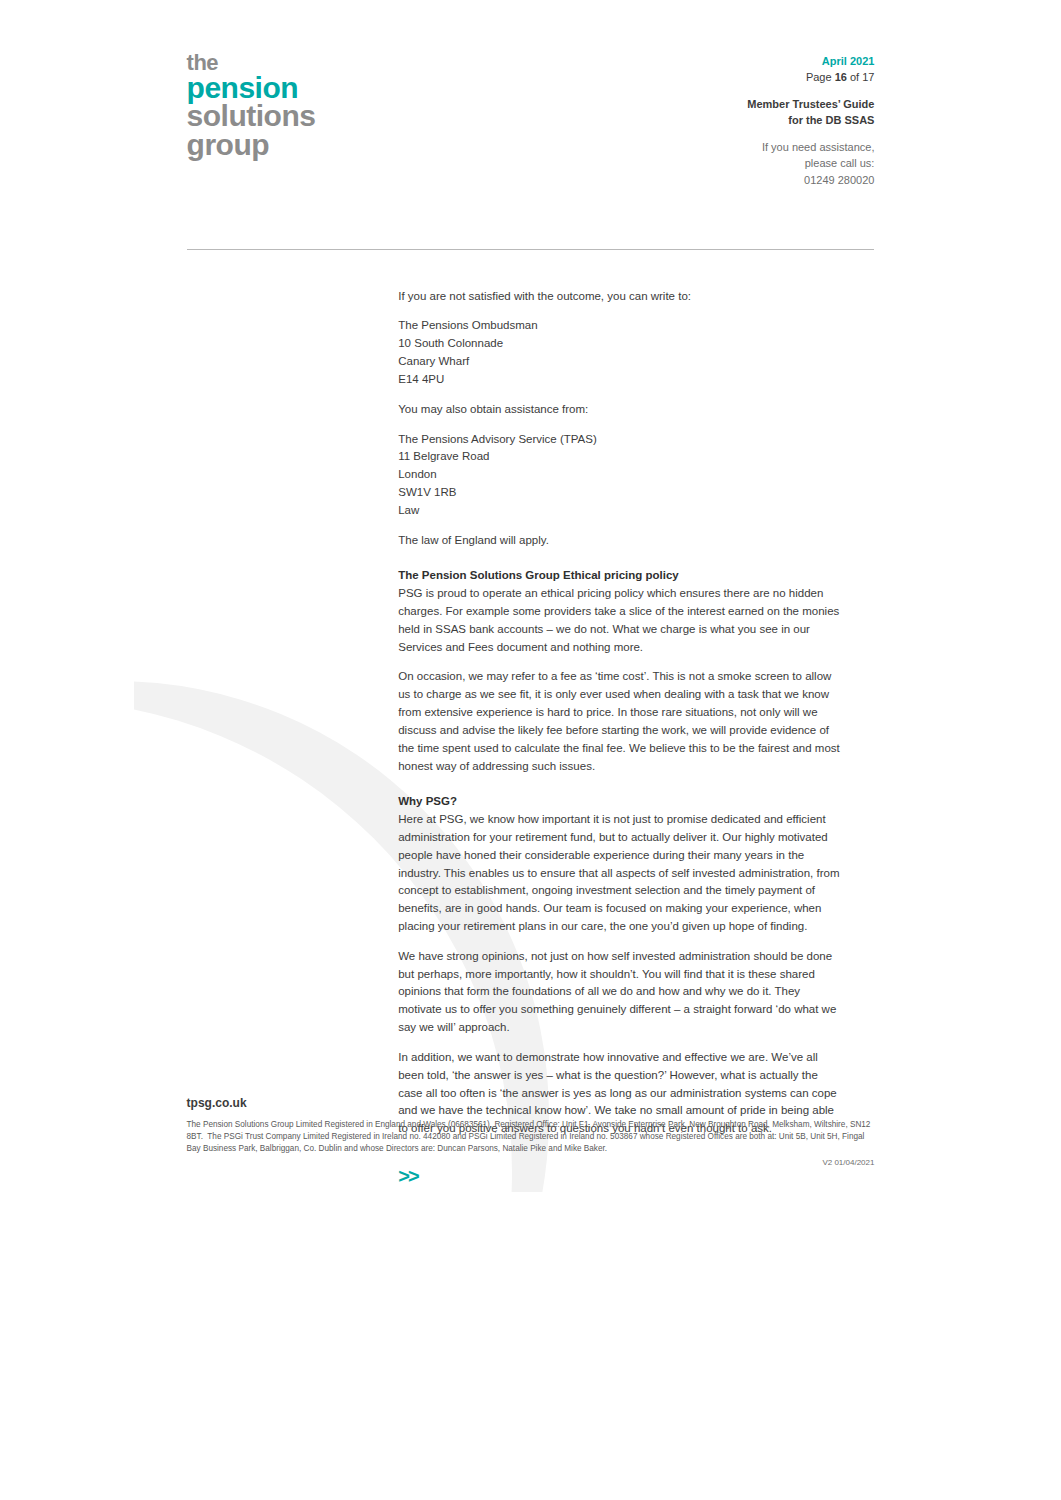the pension solutions group
April 2021
Page 16 of 17
Member Trustees’ Guide
for the DB SSAS
If you need assistance,
please call us:
01249 280020
If you are not satisfied with the outcome, you can write to:
The Pensions Ombudsman
10 South Colonnade
Canary Wharf
E14 4PU
You may also obtain assistance from:
The Pensions Advisory Service (TPAS)
11 Belgrave Road
London
SW1V 1RB
Law
The law of England will apply.
The Pension Solutions Group Ethical pricing policy
PSG is proud to operate an ethical pricing policy which ensures there are no hidden charges. For example some providers take a slice of the interest earned on the monies held in SSAS bank accounts – we do not. What we charge is what you see in our Services and Fees document and nothing more.
On occasion, we may refer to a fee as ‘time cost’. This is not a smoke screen to allow us to charge as we see fit, it is only ever used when dealing with a task that we know from extensive experience is hard to price. In those rare situations, not only will we discuss and advise the likely fee before starting the work, we will provide evidence of the time spent used to calculate the final fee. We believe this to be the fairest and most honest way of addressing such issues.
Why PSG?
Here at PSG, we know how important it is not just to promise dedicated and efficient administration for your retirement fund, but to actually deliver it. Our highly motivated people have honed their considerable experience during their many years in the industry. This enables us to ensure that all aspects of self invested administration, from concept to establishment, ongoing investment selection and the timely payment of benefits, are in good hands. Our team is focused on making your experience, when placing your retirement plans in our care, the one you’d given up hope of finding.
We have strong opinions, not just on how self invested administration should be done but perhaps, more importantly, how it shouldn’t. You will find that it is these shared opinions that form the foundations of all we do and how and why we do it. They motivate us to offer you something genuinely different – a straight forward ‘do what we say we will’ approach.
In addition, we want to demonstrate how innovative and effective we are. We’ve all been told, ‘the answer is yes – what is the question?’ However, what is actually the case all too often is ‘the answer is yes as long as our administration systems can cope and we have the technical know how’. We take no small amount of pride in being able to offer you positive answers to questions you hadn’t even thought to ask.
>>
tpsg.co.uk
The Pension Solutions Group Limited Registered in England and Wales (06683561), Registered Office: Unit F1, Avonside Enterprise Park, New Broughton Road, Melksham, Wiltshire, SN12 8BT. The PSGi Trust Company Limited Registered in Ireland no. 442080 and PSGi Limited Registered in Ireland no. 503867 whose Registered Offices are both at: Unit 5B, Unit 5H, Fingal Bay Business Park, Balbriggan, Co. Dublin and whose Directors are: Duncan Parsons, Natalie Pike and Mike Baker.
V2 01/04/2021